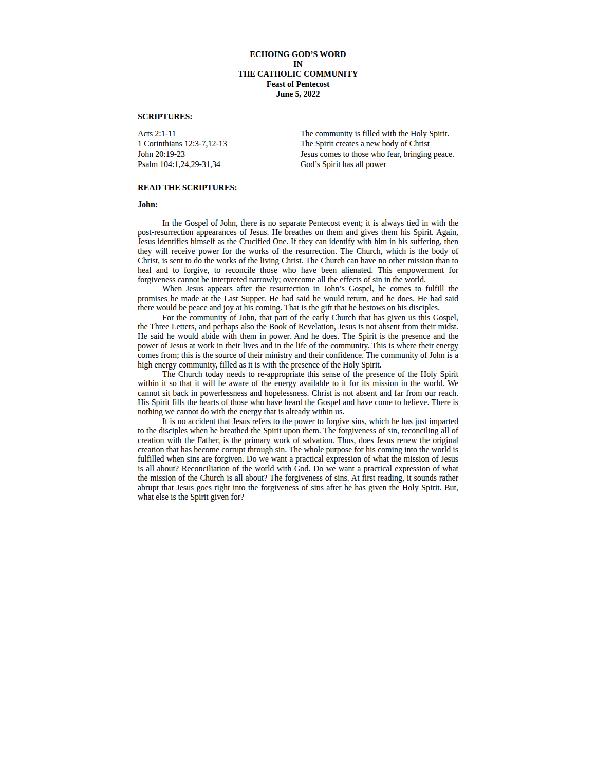ECHOING GOD’S WORD
IN
THE CATHOLIC COMMUNITY
Feast of Pentecost
June 5, 2022
SCRIPTURES:
| Acts 2:1-11 | The community is filled with the Holy Spirit. |
| 1 Corinthians 12:3-7,12-13 | The Spirit creates a new body of Christ |
| John 20:19-23 | Jesus comes to those who fear, bringing peace. |
| Psalm 104:1,24,29-31,34 | God’s Spirit has all power |
READ THE SCRIPTURES:
John:
In the Gospel of John, there is no separate Pentecost event; it is always tied in with the post-resurrection appearances of Jesus. He breathes on them and gives them his Spirit. Again, Jesus identifies himself as the Crucified One. If they can identify with him in his suffering, then they will receive power for the works of the resurrection. The Church, which is the body of Christ, is sent to do the works of the living Christ. The Church can have no other mission than to heal and to forgive, to reconcile those who have been alienated. This empowerment for forgiveness cannot be interpreted narrowly; overcome all the effects of sin in the world.
When Jesus appears after the resurrection in John’s Gospel, he comes to fulfill the promises he made at the Last Supper. He had said he would return, and he does. He had said there would be peace and joy at his coming. That is the gift that he bestows on his disciples.
For the community of John, that part of the early Church that has given us this Gospel, the Three Letters, and perhaps also the Book of Revelation, Jesus is not absent from their midst. He said he would abide with them in power. And he does. The Spirit is the presence and the power of Jesus at work in their lives and in the life of the community. This is where their energy comes from; this is the source of their ministry and their confidence. The community of John is a high energy community, filled as it is with the presence of the Holy Spirit.
The Church today needs to re-appropriate this sense of the presence of the Holy Spirit within it so that it will be aware of the energy available to it for its mission in the world. We cannot sit back in powerlessness and hopelessness. Christ is not absent and far from our reach. His Spirit fills the hearts of those who have heard the Gospel and have come to believe. There is nothing we cannot do with the energy that is already within us.
It is no accident that Jesus refers to the power to forgive sins, which he has just imparted to the disciples when he breathed the Spirit upon them. The forgiveness of sin, reconciling all of creation with the Father, is the primary work of salvation. Thus, does Jesus renew the original creation that has become corrupt through sin. The whole purpose for his coming into the world is fulfilled when sins are forgiven. Do we want a practical expression of what the mission of Jesus is all about? Reconciliation of the world with God. Do we want a practical expression of what the mission of the Church is all about? The forgiveness of sins. At first reading, it sounds rather abrupt that Jesus goes right into the forgiveness of sins after he has given the Holy Spirit. But, what else is the Spirit given for?